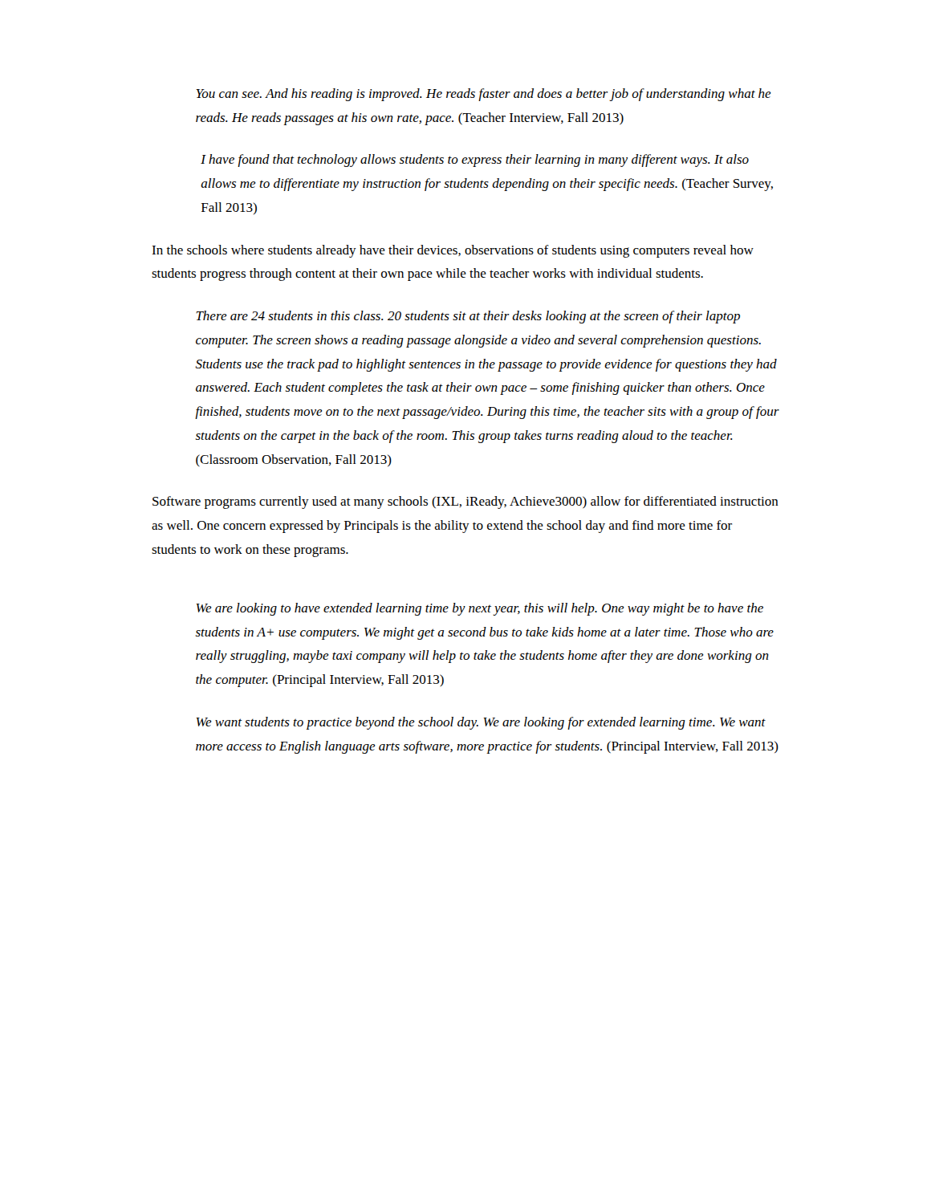You can see. And his reading is improved. He reads faster and does a better job of understanding what he reads. He reads passages at his own rate, pace. (Teacher Interview, Fall 2013)
I have found that technology allows students to express their learning in many different ways. It also allows me to differentiate my instruction for students depending on their specific needs. (Teacher Survey, Fall 2013)
In the schools where students already have their devices, observations of students using computers reveal how students progress through content at their own pace while the teacher works with individual students.
There are 24 students in this class. 20 students sit at their desks looking at the screen of their laptop computer. The screen shows a reading passage alongside a video and several comprehension questions. Students use the track pad to highlight sentences in the passage to provide evidence for questions they had answered. Each student completes the task at their own pace – some finishing quicker than others. Once finished, students move on to the next passage/video. During this time, the teacher sits with a group of four students on the carpet in the back of the room. This group takes turns reading aloud to the teacher. (Classroom Observation, Fall 2013)
Software programs currently used at many schools (IXL, iReady, Achieve3000) allow for differentiated instruction as well. One concern expressed by Principals is the ability to extend the school day and find more time for students to work on these programs.
We are looking to have extended learning time by next year, this will help. One way might be to have the students in A+ use computers. We might get a second bus to take kids home at a later time. Those who are really struggling, maybe taxi company will help to take the students home after they are done working on the computer. (Principal Interview, Fall 2013)
We want students to practice beyond the school day. We are looking for extended learning time. We want more access to English language arts software, more practice for students. (Principal Interview, Fall 2013)